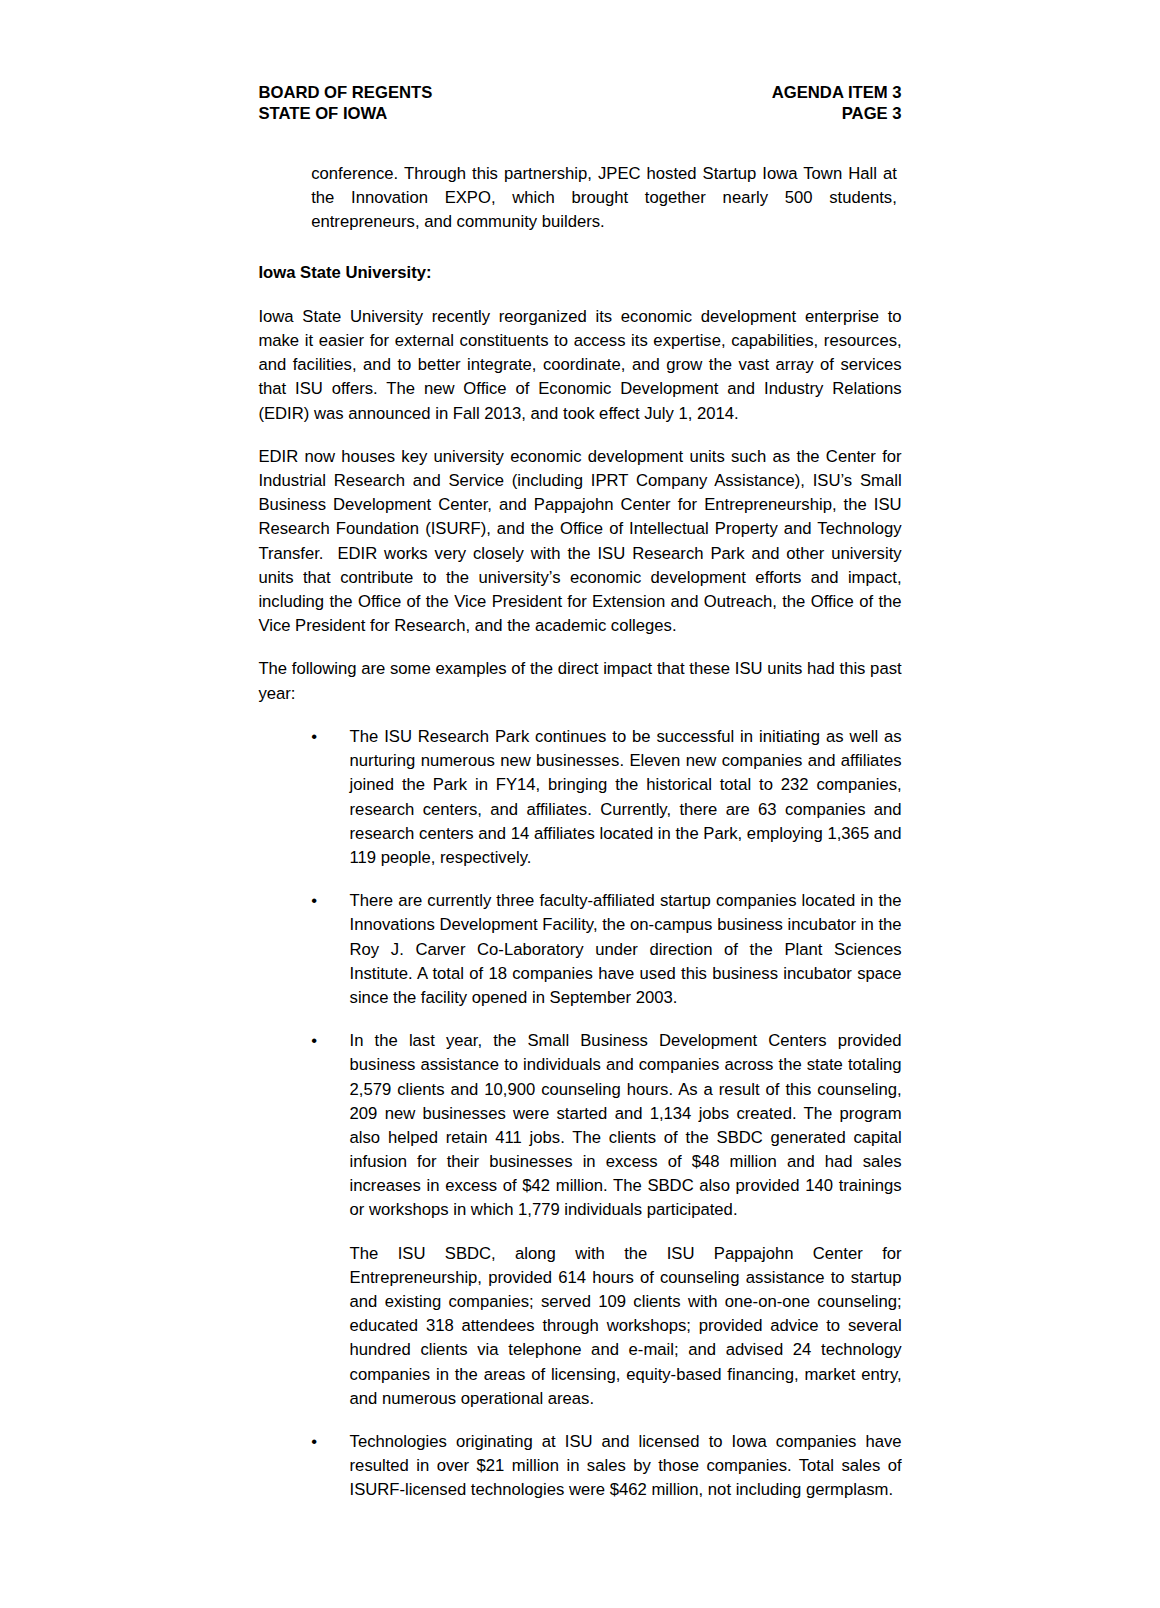| BOARD OF REGENTS | AGENDA ITEM 3 |
| STATE OF IOWA | PAGE 3 |
conference. Through this partnership, JPEC hosted Startup Iowa Town Hall at the Innovation EXPO, which brought together nearly 500 students, entrepreneurs, and community builders.
Iowa State University:
Iowa State University recently reorganized its economic development enterprise to make it easier for external constituents to access its expertise, capabilities, resources, and facilities, and to better integrate, coordinate, and grow the vast array of services that ISU offers. The new Office of Economic Development and Industry Relations (EDIR) was announced in Fall 2013, and took effect July 1, 2014.
EDIR now houses key university economic development units such as the Center for Industrial Research and Service (including IPRT Company Assistance), ISU’s Small Business Development Center, and Pappajohn Center for Entrepreneurship, the ISU Research Foundation (ISURF), and the Office of Intellectual Property and Technology Transfer. EDIR works very closely with the ISU Research Park and other university units that contribute to the university’s economic development efforts and impact, including the Office of the Vice President for Extension and Outreach, the Office of the Vice President for Research, and the academic colleges.
The following are some examples of the direct impact that these ISU units had this past year:
The ISU Research Park continues to be successful in initiating as well as nurturing numerous new businesses. Eleven new companies and affiliates joined the Park in FY14, bringing the historical total to 232 companies, research centers, and affiliates. Currently, there are 63 companies and research centers and 14 affiliates located in the Park, employing 1,365 and 119 people, respectively.
There are currently three faculty-affiliated startup companies located in the Innovations Development Facility, the on-campus business incubator in the Roy J. Carver Co-Laboratory under direction of the Plant Sciences Institute. A total of 18 companies have used this business incubator space since the facility opened in September 2003.
In the last year, the Small Business Development Centers provided business assistance to individuals and companies across the state totaling 2,579 clients and 10,900 counseling hours. As a result of this counseling, 209 new businesses were started and 1,134 jobs created. The program also helped retain 411 jobs. The clients of the SBDC generated capital infusion for their businesses in excess of $48 million and had sales increases in excess of $42 million. The SBDC also provided 140 trainings or workshops in which 1,779 individuals participated.
The ISU SBDC, along with the ISU Pappajohn Center for Entrepreneurship, provided 614 hours of counseling assistance to startup and existing companies; served 109 clients with one-on-one counseling; educated 318 attendees through workshops; provided advice to several hundred clients via telephone and e-mail; and advised 24 technology companies in the areas of licensing, equity-based financing, market entry, and numerous operational areas.
Technologies originating at ISU and licensed to Iowa companies have resulted in over $21 million in sales by those companies. Total sales of ISURF-licensed technologies were $462 million, not including germplasm.